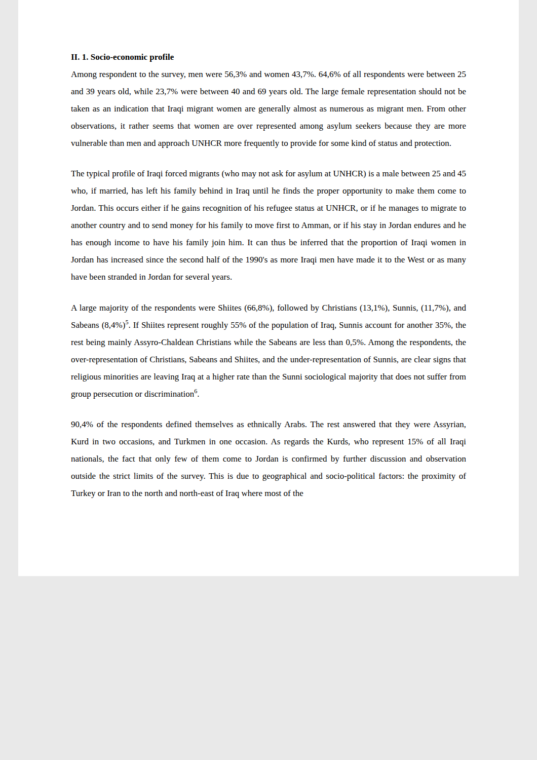II. 1. Socio-economic profile
Among respondent to the survey, men were 56,3% and women 43,7%. 64,6% of all respondents were between 25 and 39 years old, while 23,7% were between 40 and 69 years old. The large female representation should not be taken as an indication that Iraqi migrant women are generally almost as numerous as migrant men. From other observations, it rather seems that women are over represented among asylum seekers because they are more vulnerable than men and approach UNHCR more frequently to provide for some kind of status and protection.
The typical profile of Iraqi forced migrants (who may not ask for asylum at UNHCR) is a male between 25 and 45 who, if married, has left his family behind in Iraq until he finds the proper opportunity to make them come to Jordan. This occurs either if he gains recognition of his refugee status at UNHCR, or if he manages to migrate to another country and to send money for his family to move first to Amman, or if his stay in Jordan endures and he has enough income to have his family join him. It can thus be inferred that the proportion of Iraqi women in Jordan has increased since the second half of the 1990's as more Iraqi men have made it to the West or as many have been stranded in Jordan for several years.
A large majority of the respondents were Shiites (66,8%), followed by Christians (13,1%), Sunnis, (11,7%), and Sabeans (8,4%)5. If Shiites represent roughly 55% of the population of Iraq, Sunnis account for another 35%, the rest being mainly Assyro-Chaldean Christians while the Sabeans are less than 0,5%. Among the respondents, the over-representation of Christians, Sabeans and Shiites, and the under-representation of Sunnis, are clear signs that religious minorities are leaving Iraq at a higher rate than the Sunni sociological majority that does not suffer from group persecution or discrimination6.
90,4% of the respondents defined themselves as ethnically Arabs. The rest answered that they were Assyrian, Kurd in two occasions, and Turkmen in one occasion. As regards the Kurds, who represent 15% of all Iraqi nationals, the fact that only few of them come to Jordan is confirmed by further discussion and observation outside the strict limits of the survey. This is due to geographical and socio-political factors: the proximity of Turkey or Iran to the north and north-east of Iraq where most of the